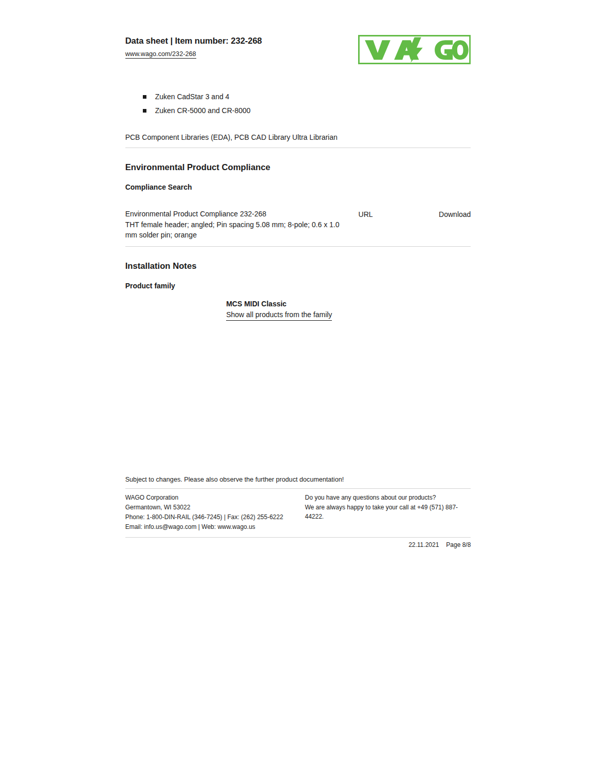Data sheet | Item number: 232-268
www.wago.com/232-268
Zuken CadStar 3 and 4
Zuken CR-5000 and CR-8000
PCB Component Libraries (EDA), PCB CAD Library Ultra Librarian
Environmental Product Compliance
Compliance Search
Environmental Product Compliance 232-268 THT female header; angled; Pin spacing 5.08 mm; 8-pole; 0.6 x 1.0 mm solder pin; orange
URL
Download
Installation Notes
Product family
MCS MIDI Classic
Show all products from the family
Subject to changes. Please also observe the further product documentation!
WAGO Corporation
Germantown, WI 53022
Phone: 1-800-DIN-RAIL (346-7245) | Fax: (262) 255-6222
Email: info.us@wago.com | Web: www.wago.us
Do you have any questions about our products?
We are always happy to take your call at +49 (571) 887-44222.
22.11.2021Page 8/8